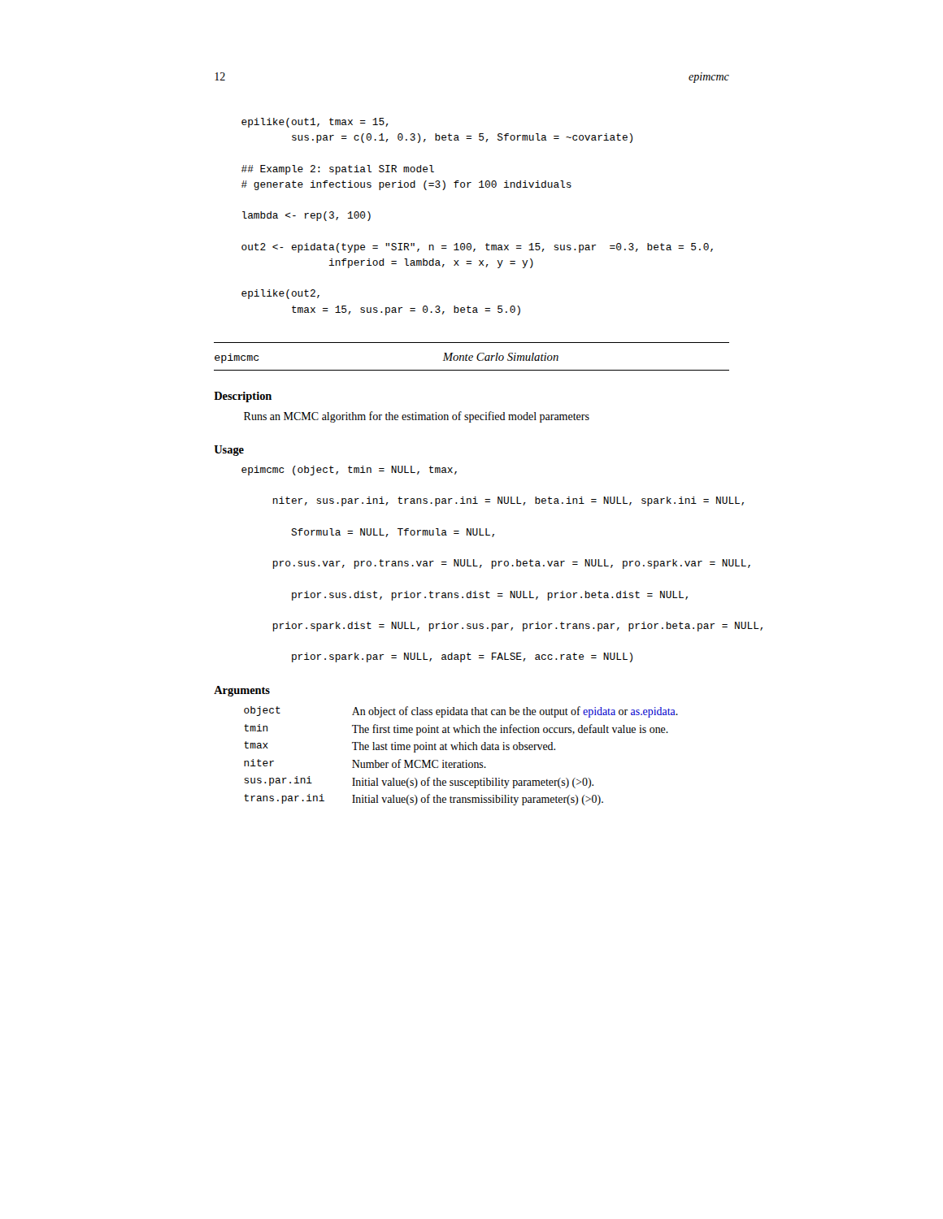12 epimcmc
epilike(out1, tmax = 15,
        sus.par = c(0.1, 0.3), beta = 5, Sformula = ~covariate)

## Example 2: spatial SIR model
# generate infectious period (=3) for 100 individuals

lambda <- rep(3, 100)

out2 <- epidata(type = "SIR", n = 100, tmax = 15, sus.par  =0.3, beta = 5.0,
              infperiod = lambda, x = x, y = y)

epilike(out2,
        tmax = 15, sus.par = 0.3, beta = 5.0)
epimcmc Monte Carlo Simulation
Description
Runs an MCMC algorithm for the estimation of specified model parameters
Usage
epimcmc (object, tmin = NULL, tmax,

     niter, sus.par.ini, trans.par.ini = NULL, beta.ini = NULL, spark.ini = NULL,

        Sformula = NULL, Tformula = NULL,

     pro.sus.var, pro.trans.var = NULL, pro.beta.var = NULL, pro.spark.var = NULL,

        prior.sus.dist, prior.trans.dist = NULL, prior.beta.dist = NULL,

     prior.spark.dist = NULL, prior.sus.par, prior.trans.par, prior.beta.par = NULL,

        prior.spark.par = NULL, adapt = FALSE, acc.rate = NULL)
Arguments
| object | An object of class epidata that can be the output of epidata or as.epidata . |
| tmin | The first time point at which the infection occurs, default value is one. |
| tmax | The last time point at which data is observed. |
| niter | Number of MCMC iterations. |
| sus.par.ini | Initial value(s) of the susceptibility parameter(s) (>0). |
| trans.par.ini | Initial value(s) of the transmissibility parameter(s) (>0). |